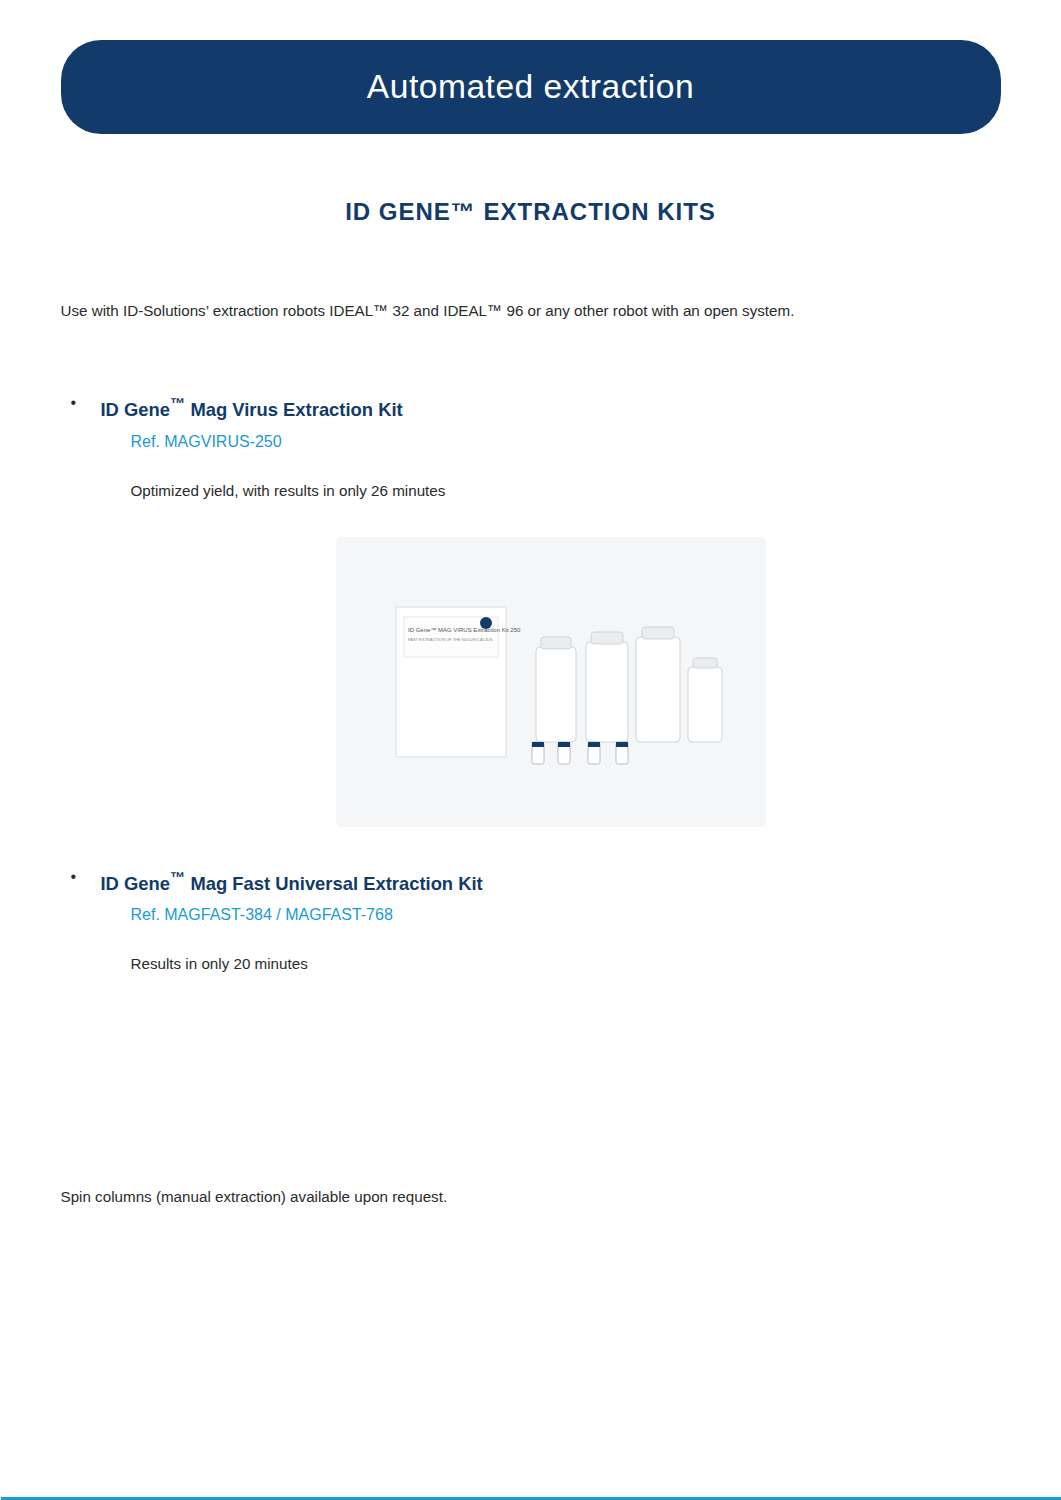Automated extraction
ID GENE™ EXTRACTION KITS
Use with ID-Solutions’ extraction robots IDEAL™ 32 and IDEAL™ 96 or any other robot with an open system.
ID Gene™ Mag Virus Extraction Kit
Ref. MAGVIRUS-250
Optimized yield, with results in only 26 minutes
ID Gene™ Mag Fast Universal Extraction Kit
Ref. MAGFAST-384 / MAGFAST-768
Results in only 20 minutes
Spin columns (manual extraction) available upon request.